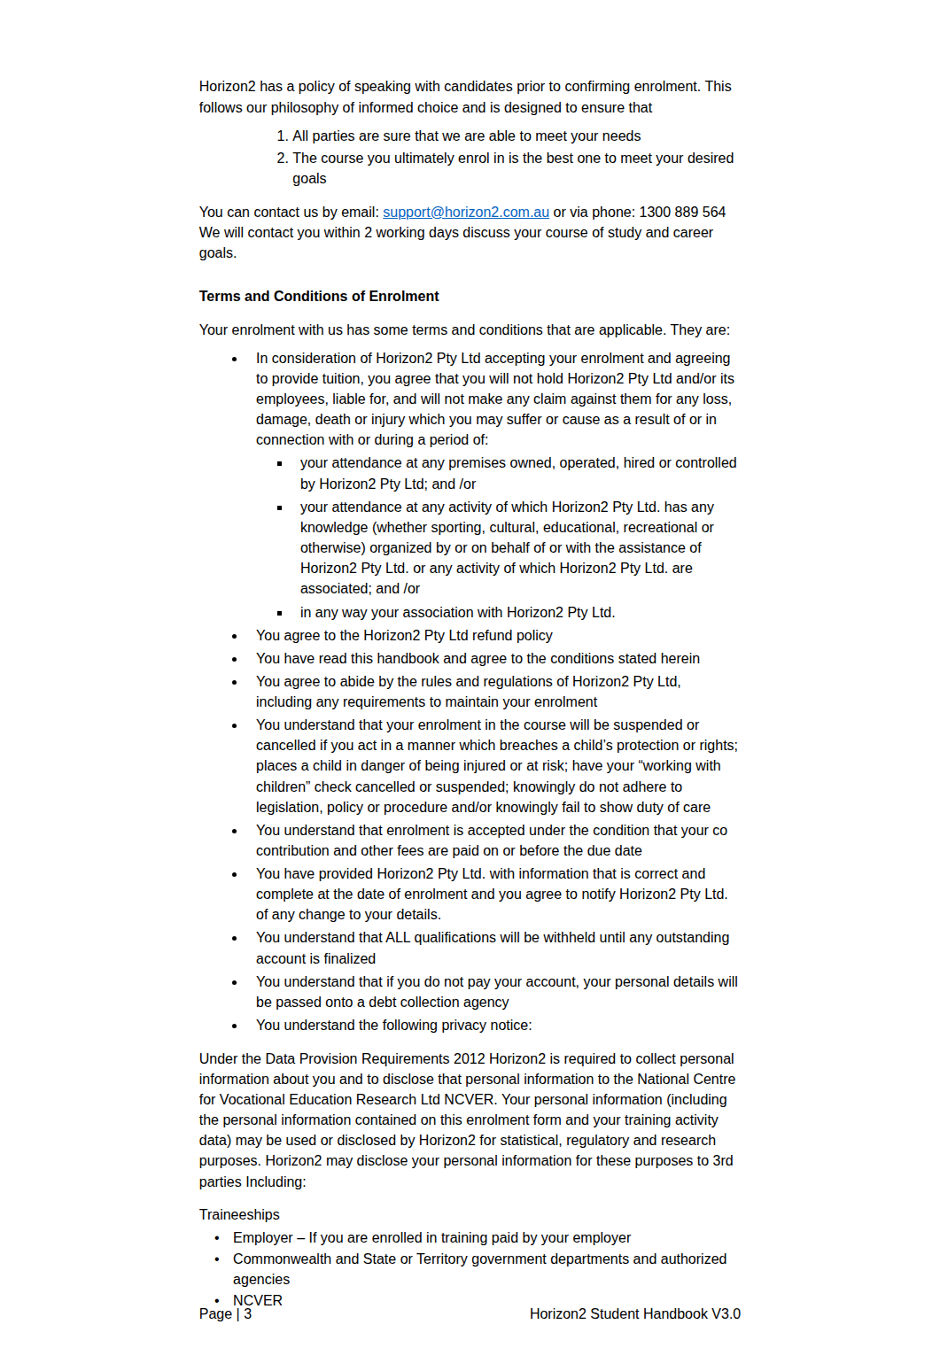Horizon2 has a policy of speaking with candidates prior to confirming enrolment. This follows our philosophy of informed choice and is designed to ensure that
All parties are sure that we are able to meet your needs
The course you ultimately enrol in is the best one to meet your desired goals
You can contact us by email: support@horizon2.com.au or via phone: 1300 889 564
We will contact you within 2 working days discuss your course of study and career goals.
Terms and Conditions of Enrolment
Your enrolment with us has some terms and conditions that are applicable. They are:
In consideration of Horizon2 Pty Ltd accepting your enrolment and agreeing to provide tuition, you agree that you will not hold Horizon2 Pty Ltd and/or its employees, liable for, and will not make any claim against them for any loss, damage, death or injury which you may suffer or cause as a result of or in connection with or during a period of:
your attendance at any premises owned, operated, hired or controlled by Horizon2 Pty Ltd; and /or
your attendance at any activity of which Horizon2 Pty Ltd. has any knowledge (whether sporting, cultural, educational, recreational or otherwise) organized by or on behalf of or with the assistance of Horizon2 Pty Ltd. or any activity of which Horizon2 Pty Ltd. are associated; and /or
in any way your association with Horizon2 Pty Ltd.
You agree to the Horizon2 Pty Ltd refund policy
You have read this handbook and agree to the conditions stated herein
You agree to abide by the rules and regulations of Horizon2 Pty Ltd, including any requirements to maintain your enrolment
You understand that your enrolment in the course will be suspended or cancelled if you act in a manner which breaches a child’s protection or rights; places a child in danger of being injured or at risk; have your “working with children” check cancelled or suspended; knowingly do not adhere to legislation, policy or procedure and/or knowingly fail to show duty of care
You understand that enrolment is accepted under the condition that your co contribution and other fees are paid on or before the due date
You have provided Horizon2 Pty Ltd. with information that is correct and complete at the date of enrolment and you agree to notify Horizon2 Pty Ltd. of any change to your details.
You understand that ALL qualifications will be withheld until any outstanding account is finalized
You understand that if you do not pay your account, your personal details will be passed onto a debt collection agency
You understand the following privacy notice:
Under the Data Provision Requirements 2012 Horizon2 is required to collect personal information about you and to disclose that personal information to the National Centre for Vocational Education Research Ltd NCVER. Your personal information (including the personal information contained on this enrolment form and your training activity data) may be used or disclosed by Horizon2 for statistical, regulatory and research purposes. Horizon2 may disclose your personal information for these purposes to 3rd parties Including:
Traineeships
Employer – If you are enrolled in training paid by your employer
Commonwealth and State or Territory government departments and authorized agencies
NCVER
Page | 3 Horizon2 Student Handbook V3.0